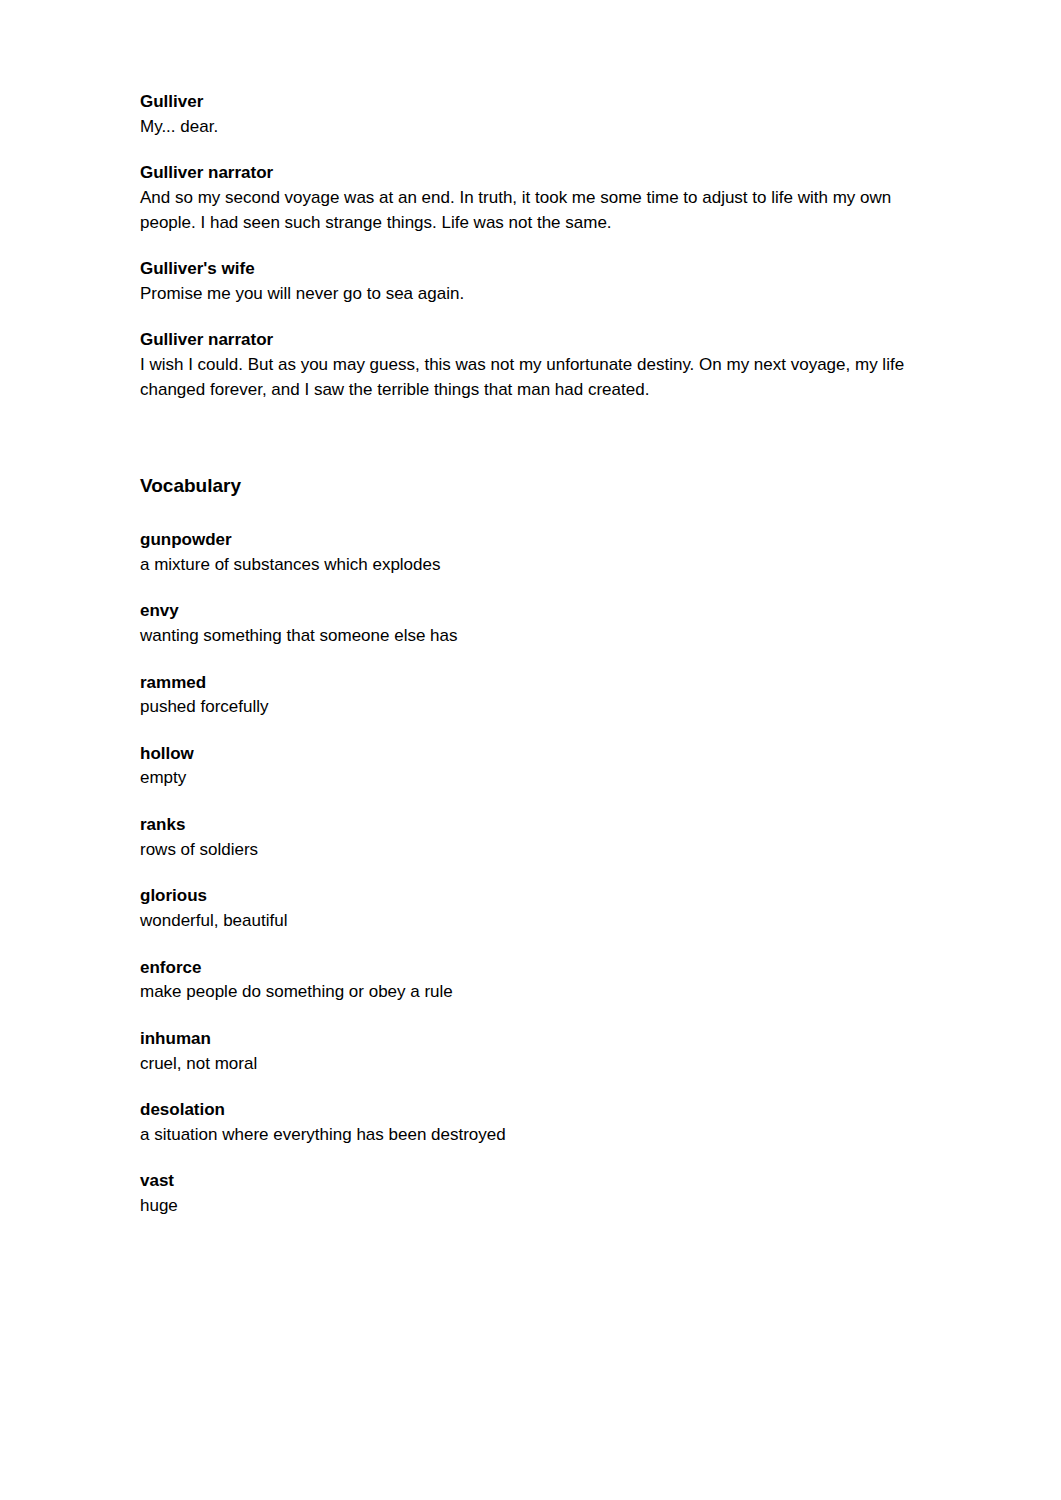Gulliver
My... dear.
Gulliver narrator
And so my second voyage was at an end. In truth, it took me some time to adjust to life with my own people. I had seen such strange things. Life was not the same.
Gulliver's wife
Promise me you will never go to sea again.
Gulliver narrator
I wish I could. But as you may guess, this was not my unfortunate destiny. On my next voyage, my life changed forever, and I saw the terrible things that man had created.
Vocabulary
gunpowder
a mixture of substances which explodes
envy
wanting something that someone else has
rammed
pushed forcefully
hollow
empty
ranks
rows of soldiers
glorious
wonderful, beautiful
enforce
make people do something or obey a rule
inhuman
cruel, not moral
desolation
a situation where everything has been destroyed
vast
huge